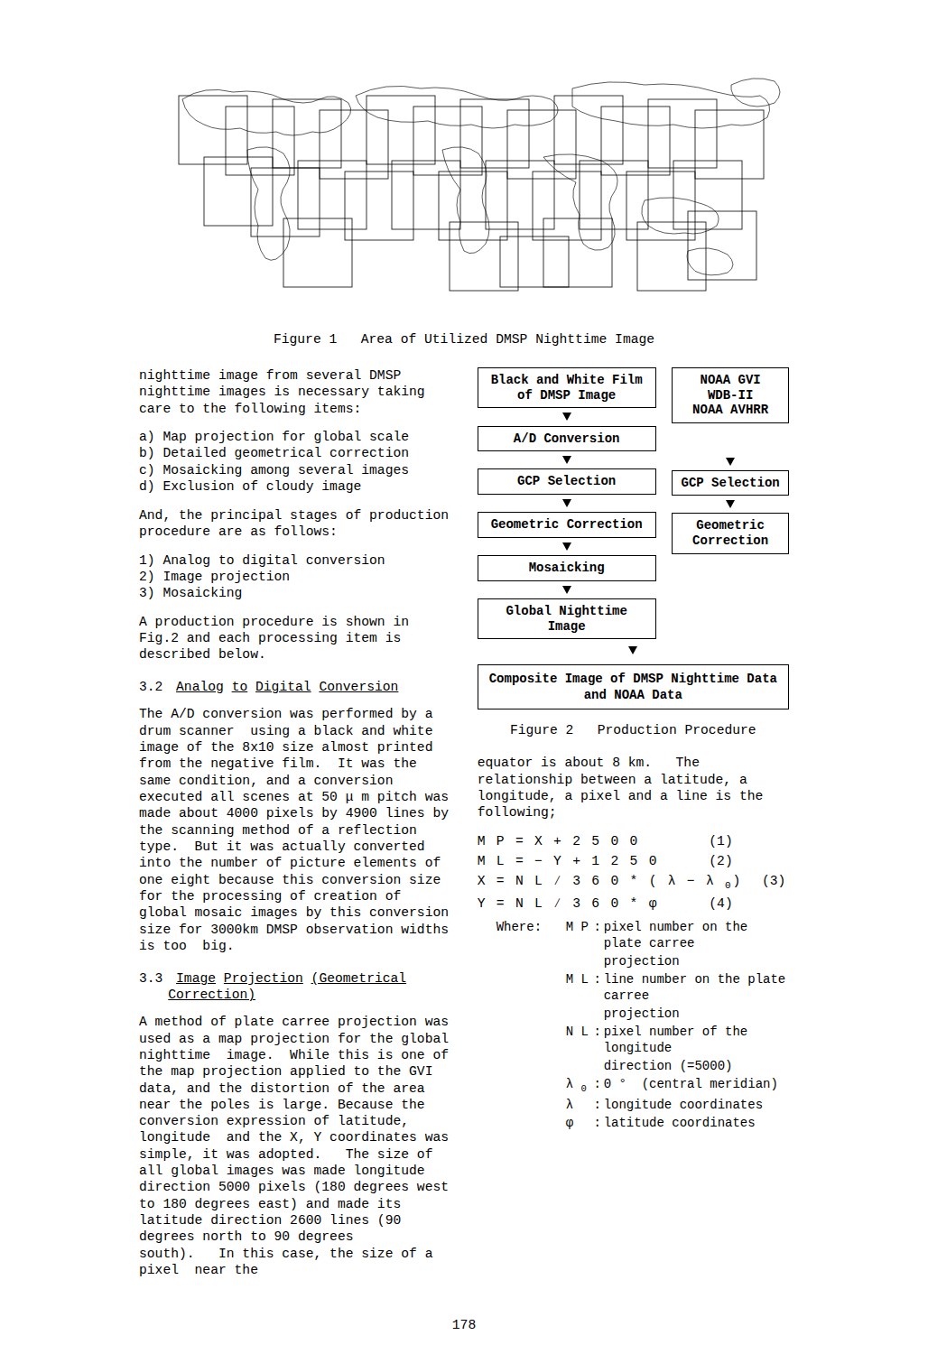Figure 1 Area of Utilized DMSP Nighttime Image
nighttime image from several DMSP nighttime images is necessary taking care to the following items:
a) Map projection for global scale
b) Detailed geometrical correction
c) Mosaicking among several images
d) Exclusion of cloudy image
And, the principal stages of production procedure are as follows:
1) Analog to digital conversion
2) Image projection
3) Mosaicking
A production procedure is shown in Fig.2 and each processing item is described below.
3.2 Analog to Digital Conversion
The A/D conversion was performed by a drum scanner using a black and white image of the 8x10 size almost printed from the negative film. It was the same condition, and a conversion executed all scenes at 50 μ m pitch was made about 4000 pixels by 4900 lines by the scanning method of a reflection type. But it was actually converted into the number of picture elements of one eight because this conversion size for the processing of creation of global mosaic images by this conversion size for 3000km DMSP observation widths is too big.
3.3 Image Projection (Geometrical
Correction)
A method of plate carree projection was used as a map projection for the global nighttime image. While this is one of the map projection applied to the GVI data, and the distortion of the area near the poles is large. Because the conversion expression of latitude, longitude and the X, Y coordinates was simple, it was adopted. The size of all global images was made longitude direction 5000 pixels (180 degrees west to 180 degrees east) and made its latitude direction 2600 lines (90 degrees north to 90 degrees south). In this case, the size of a pixel near the
Black and White Film
of DMSP Image
A/D Conversion
GCP Selection
Geometric Correction
Mosaicking
Global Nighttime Image
NOAA GVI
WDB-II
NOAA AVHRR
GCP Selection
Geometric
Correction
Composite Image of DMSP Nighttime Data
and NOAA Data
Figure 2 Production Procedure
equator is about 8 km. The relationship between a latitude, a longitude, a pixel and a line is the following;
M P = X + 2 5 0 0
(1)
M L = − Y + 1 2 5 0
(2)
X = N L ∕ 3 6 0 * ( λ − λ 0)
(3)
Y = N L ∕ 3 6 0 * φ
(4)
Where:
M P
:
pixel number on the plate carree
projection
M L
:
line number on the plate carree
projection
N L
:
pixel number of the longitude
direction (=5000)
λ 0
:
0 ° (central meridian)
λ
:
longitude coordinates
φ
:
latitude coordinates
178